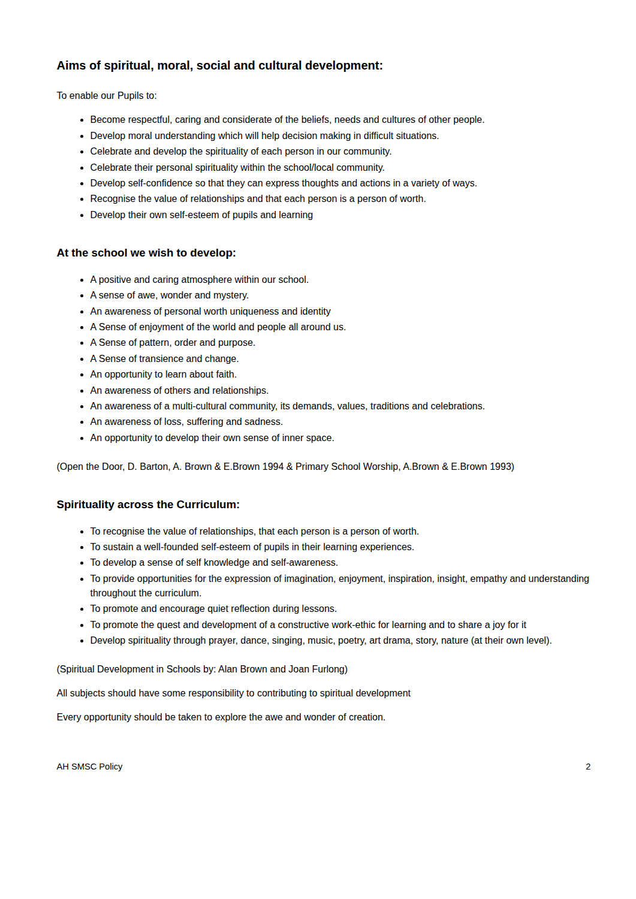Aims of spiritual, moral, social and cultural development:
To enable our Pupils to:
Become respectful, caring and considerate of the beliefs, needs and cultures of other people.
Develop moral understanding which will help decision making in difficult situations.
Celebrate and develop the spirituality of each person in our community.
Celebrate their personal spirituality within the school/local community.
Develop self-confidence so that they can express thoughts and actions in a variety of ways.
Recognise the value of relationships and that each person is a person of worth.
Develop their own self-esteem of pupils and learning
At the school we wish to develop:
A positive and caring atmosphere within our school.
A sense of awe, wonder and mystery.
An awareness of personal worth uniqueness and identity
A Sense of enjoyment of the world and people all around us.
A Sense of pattern, order and purpose.
A Sense of transience and change.
An opportunity to learn about faith.
An awareness of others and relationships.
An awareness of a multi-cultural community, its demands, values, traditions and celebrations.
An awareness of loss, suffering and sadness.
An opportunity to develop their own sense of inner space.
(Open the Door, D. Barton, A. Brown & E.Brown 1994 & Primary School Worship, A.Brown & E.Brown 1993)
Spirituality across the Curriculum:
To recognise the value of relationships, that each person is a person of worth.
To sustain a well-founded self-esteem of pupils in their learning experiences.
To develop a sense of self knowledge and self-awareness.
To provide opportunities for the expression of imagination, enjoyment, inspiration, insight, empathy and understanding throughout the curriculum.
To promote and encourage quiet reflection during lessons.
To promote the quest and development of a constructive work-ethic for learning and to share a joy for it
Develop spirituality through prayer, dance, singing, music, poetry, art drama, story, nature (at their own level).
(Spiritual Development in Schools by: Alan Brown and Joan Furlong)
All subjects should have some responsibility to contributing to spiritual development
Every opportunity should be taken to explore the awe and wonder of creation.
AH SMSC Policy 2